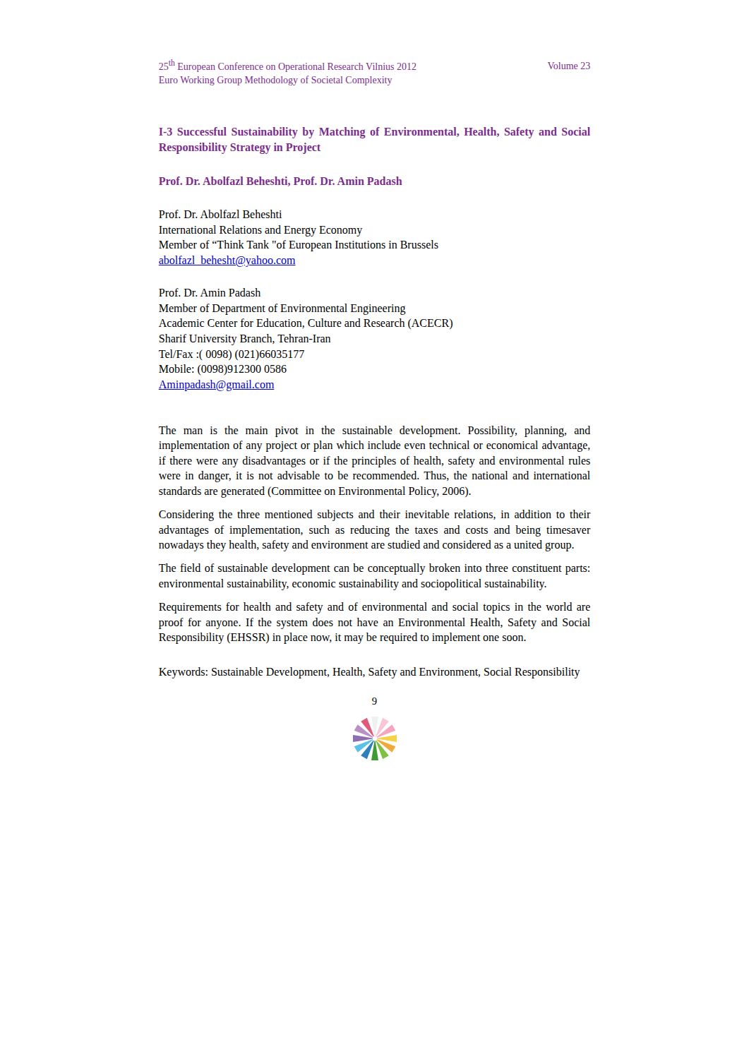25th European Conference on Operational Research Vilnius 2012 Volume 23
Euro Working Group Methodology of Societal Complexity
I-3 Successful Sustainability by Matching of Environmental, Health, Safety and Social Responsibility Strategy in Project
Prof. Dr. Abolfazl Beheshti, Prof. Dr. Amin Padash
Prof. Dr. Abolfazl Beheshti
International Relations and Energy Economy
Member of “Think Tank "of European Institutions in Brussels
abolfazl_behesht@yahoo.com
Prof. Dr. Amin Padash
Member of Department of Environmental Engineering
Academic Center for Education, Culture and Research (ACECR)
Sharif University Branch, Tehran-Iran
Tel/Fax :( 0098) (021)66035177
Mobile: (0098)912300 0586
Aminpadash@gmail.com
The man is the main pivot in the sustainable development. Possibility, planning, and implementation of any project or plan which include even technical or economical advantage, if there were any disadvantages or if the principles of health, safety and environmental rules were in danger, it is not advisable to be recommended. Thus, the national and international standards are generated (Committee on Environmental Policy, 2006).
Considering the three mentioned subjects and their inevitable relations, in addition to their advantages of implementation, such as reducing the taxes and costs and being timesaver nowadays they health, safety and environment are studied and considered as a united group.
The field of sustainable development can be conceptually broken into three constituent parts: environmental sustainability, economic sustainability and sociopolitical sustainability.
Requirements for health and safety and of environmental and social topics in the world are proof for anyone. If the system does not have an Environmental Health, Safety and Social Responsibility (EHSSR) in place now, it may be required to implement one soon.
Keywords: Sustainable Development, Health, Safety and Environment, Social Responsibility
9